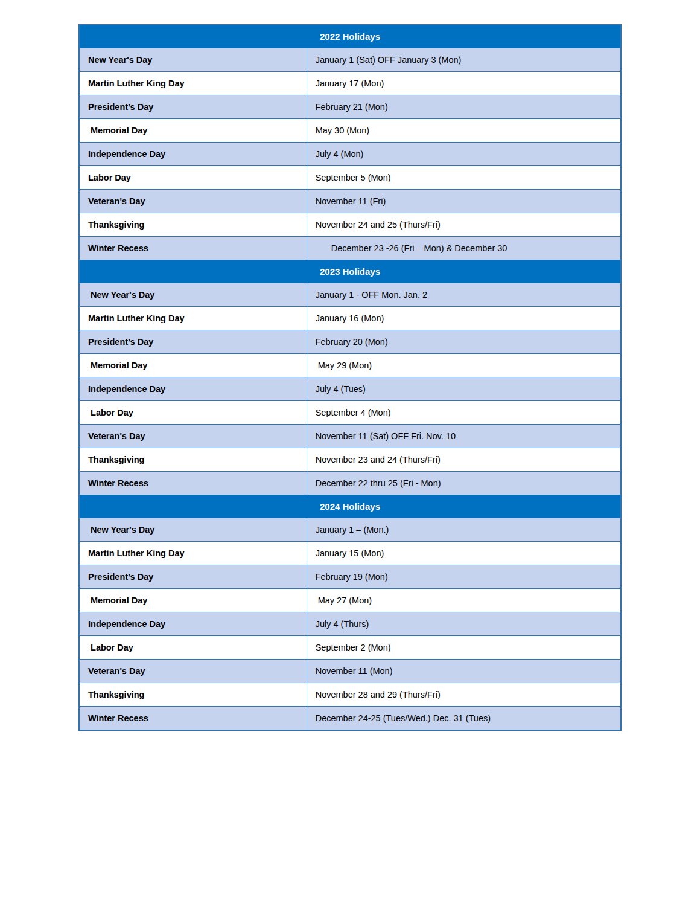| 2022 Holidays |
| --- |
| New Year's Day | January 1 (Sat) OFF January 3 (Mon) |
| Martin Luther King Day | January 17 (Mon) |
| President’s Day | February 21 (Mon) |
| Memorial Day | May 30 (Mon) |
| Independence Day | July 4 (Mon) |
| Labor Day | September 5 (Mon) |
| Veteran's Day | November 11 (Fri) |
| Thanksgiving | November 24 and 25 (Thurs/Fri) |
| Winter Recess | December 23 -26 (Fri – Mon) & December 30 |
| 2023 Holidays |
| New Year's Day | January 1 - OFF Mon. Jan. 2 |
| Martin Luther King Day | January 16 (Mon) |
| President’s Day | February 20 (Mon) |
| Memorial Day | May 29 (Mon) |
| Independence Day | July 4 (Tues) |
| Labor Day | September 4 (Mon) |
| Veteran's Day | November 11 (Sat) OFF Fri. Nov. 10 |
| Thanksgiving | November 23 and 24 (Thurs/Fri) |
| Winter Recess | December 22 thru 25 (Fri - Mon) |
| 2024 Holidays |
| New Year's Day | January 1 – (Mon.) |
| Martin Luther King Day | January 15 (Mon) |
| President’s Day | February 19 (Mon) |
| Memorial Day | May 27 (Mon) |
| Independence Day | July 4 (Thurs) |
| Labor Day | September 2 (Mon) |
| Veteran's Day | November 11 (Mon) |
| Thanksgiving | November 28 and 29 (Thurs/Fri) |
| Winter Recess | December 24-25 (Tues/Wed.) Dec. 31 (Tues) |